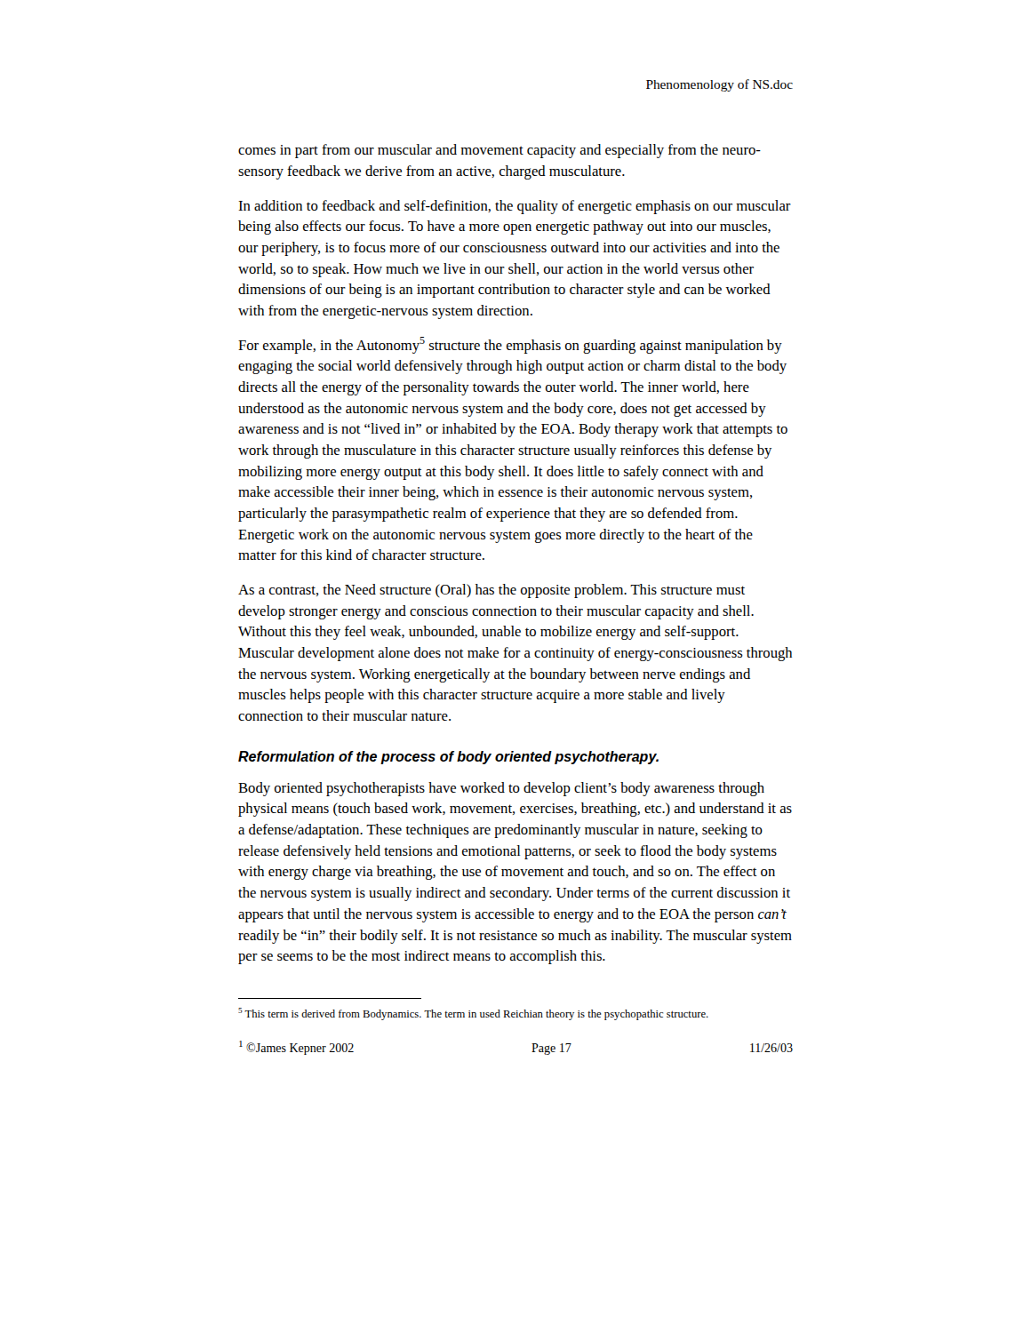Phenomenology of NS.doc
comes in part from our muscular and movement capacity and especially from the neuro-sensory feedback we derive from an active, charged musculature.
In addition to feedback and self-definition, the quality of energetic emphasis on our muscular being also effects our focus. To have a more open energetic pathway out into our muscles, our periphery, is to focus more of our consciousness outward into our activities and into the world, so to speak. How much we live in our shell, our action in the world versus other dimensions of our being is an important contribution to character style and can be worked with from the energetic-nervous system direction.
For example, in the Autonomy5 structure the emphasis on guarding against manipulation by engaging the social world defensively through high output action or charm distal to the body directs all the energy of the personality towards the outer world. The inner world, here understood as the autonomic nervous system and the body core, does not get accessed by awareness and is not “lived in” or inhabited by the EOA. Body therapy work that attempts to work through the musculature in this character structure usually reinforces this defense by mobilizing more energy output at this body shell. It does little to safely connect with and make accessible their inner being, which in essence is their autonomic nervous system, particularly the parasympathetic realm of experience that they are so defended from. Energetic work on the autonomic nervous system goes more directly to the heart of the matter for this kind of character structure.
As a contrast, the Need structure (Oral) has the opposite problem. This structure must develop stronger energy and conscious connection to their muscular capacity and shell. Without this they feel weak, unbounded, unable to mobilize energy and self-support. Muscular development alone does not make for a continuity of energy-consciousness through the nervous system. Working energetically at the boundary between nerve endings and muscles helps people with this character structure acquire a more stable and lively connection to their muscular nature.
Reformulation of the process of body oriented psychotherapy.
Body oriented psychotherapists have worked to develop client’s body awareness through physical means (touch based work, movement, exercises, breathing, etc.) and understand it as a defense/adaptation. These techniques are predominantly muscular in nature, seeking to release defensively held tensions and emotional patterns, or seek to flood the body systems with energy charge via breathing, the use of movement and touch, and so on. The effect on the nervous system is usually indirect and secondary. Under terms of the current discussion it appears that until the nervous system is accessible to energy and to the EOA the person can’t readily be “in” their bodily self. It is not resistance so much as inability. The muscular system per se seems to be the most indirect means to accomplish this.
5 This term is derived from Bodynamics. The term in used Reichian theory is the psychopathic structure.
1 ©James Kepner 2002
Page 17
11/26/03